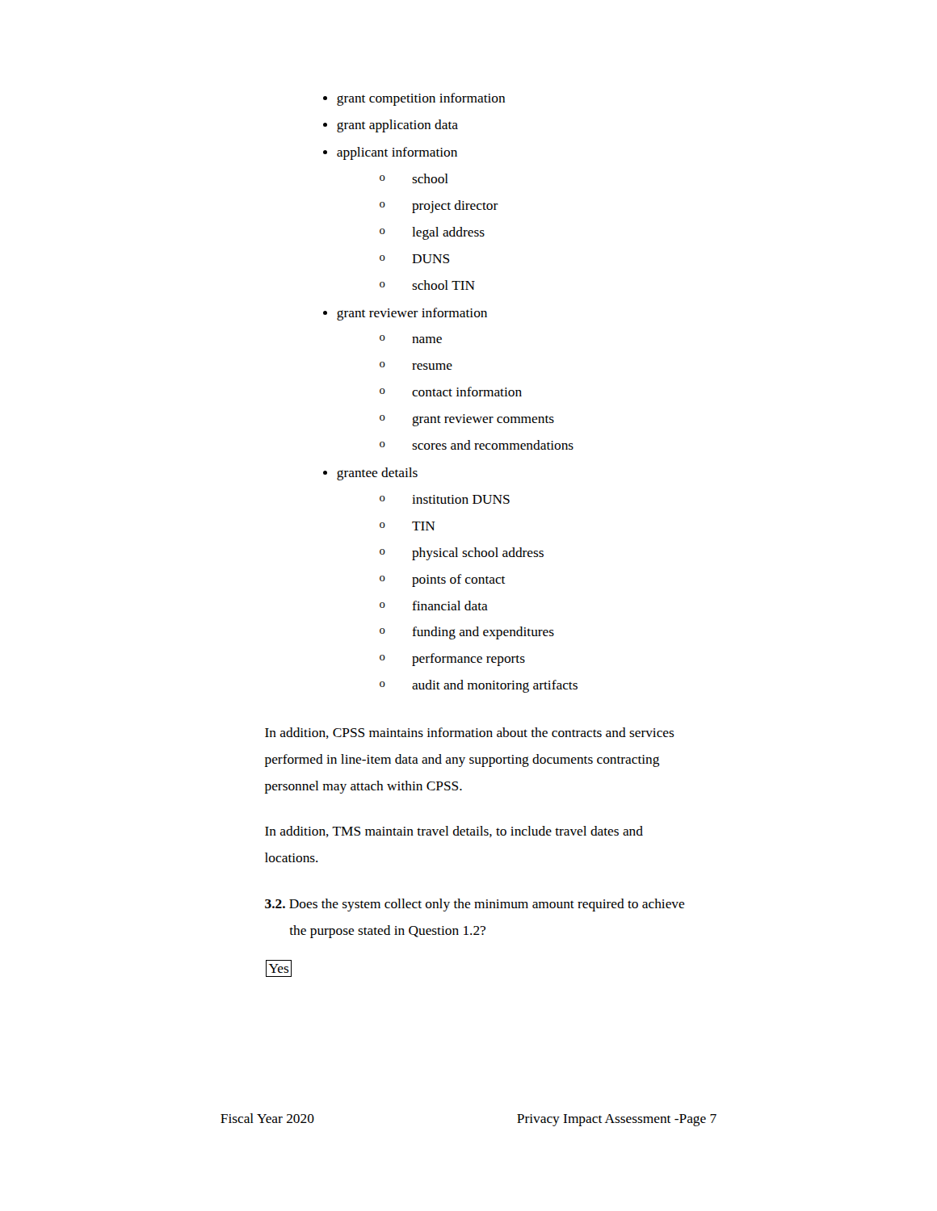grant competition information
grant application data
applicant information
school
project director
legal address
DUNS
school TIN
grant reviewer information
name
resume
contact information
grant reviewer comments
scores and recommendations
grantee details
institution DUNS
TIN
physical school address
points of contact
financial data
funding and expenditures
performance reports
audit and monitoring artifacts
In addition, CPSS maintains information about the contracts and services performed in line-item data and any supporting documents contracting personnel may attach within CPSS.
In addition, TMS maintain travel details, to include travel dates and locations.
3.2. Does the system collect only the minimum amount required to achieve the purpose stated in Question 1.2?
Yes
Fiscal Year 2020
Privacy Impact Assessment -Page 7